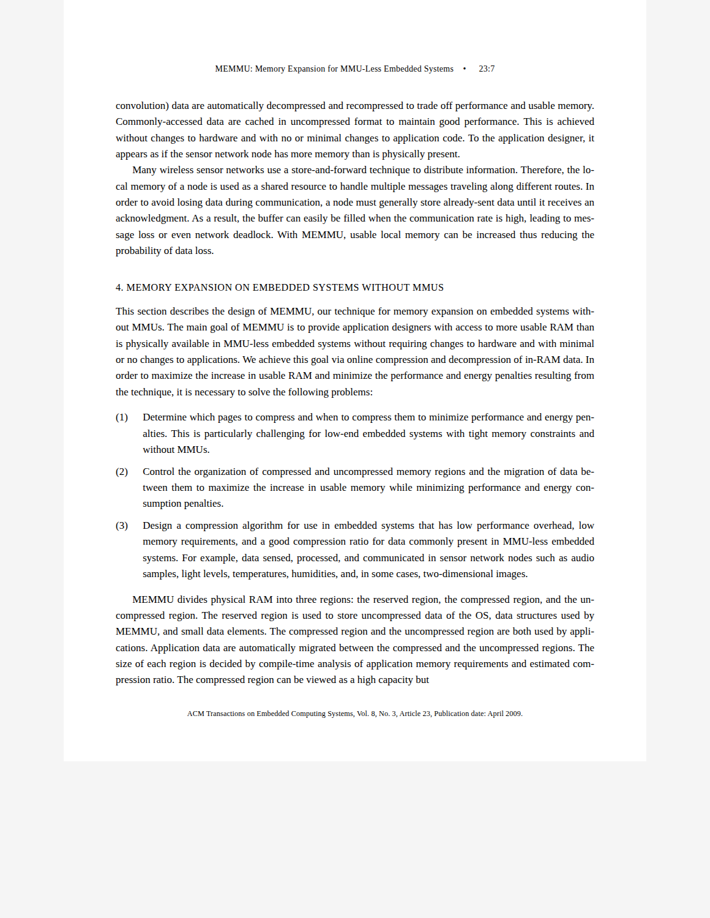MEMMU: Memory Expansion for MMU-Less Embedded Systems•23:7
convolution) data are automatically decompressed and recompressed to trade off performance and usable memory. Commonly-accessed data are cached in uncompressed format to maintain good performance. This is achieved without changes to hardware and with no or minimal changes to application code. To the application designer, it appears as if the sensor network node has more memory than is physically present.
Many wireless sensor networks use a store-and-forward technique to distribute information. Therefore, the local memory of a node is used as a shared resource to handle multiple messages traveling along different routes. In order to avoid losing data during communication, a node must generally store already-sent data until it receives an acknowledgment. As a result, the buffer can easily be filled when the communication rate is high, leading to message loss or even network deadlock. With MEMMU, usable local memory can be increased thus reducing the probability of data loss.
4. Memory Expansion on Embedded Systems without MMUs
This section describes the design of MEMMU, our technique for memory expansion on embedded systems without MMUs. The main goal of MEMMU is to provide application designers with access to more usable RAM than is physically available in MMU-less embedded systems without requiring changes to hardware and with minimal or no changes to applications. We achieve this goal via online compression and decompression of in-RAM data. In order to maximize the increase in usable RAM and minimize the performance and energy penalties resulting from the technique, it is necessary to solve the following problems:
(1) Determine which pages to compress and when to compress them to minimize performance and energy penalties. This is particularly challenging for low-end embedded systems with tight memory constraints and without MMUs.
(2) Control the organization of compressed and uncompressed memory regions and the migration of data between them to maximize the increase in usable memory while minimizing performance and energy consumption penalties.
(3) Design a compression algorithm for use in embedded systems that has low performance overhead, low memory requirements, and a good compression ratio for data commonly present in MMU-less embedded systems. For example, data sensed, processed, and communicated in sensor network nodes such as audio samples, light levels, temperatures, humidities, and, in some cases, two-dimensional images.
MEMMU divides physical RAM into three regions: the reserved region, the compressed region, and the uncompressed region. The reserved region is used to store uncompressed data of the OS, data structures used by MEMMU, and small data elements. The compressed region and the uncompressed region are both used by applications. Application data are automatically migrated between the compressed and the uncompressed regions. The size of each region is decided by compile-time analysis of application memory requirements and estimated compression ratio. The compressed region can be viewed as a high capacity but
ACM Transactions on Embedded Computing Systems, Vol. 8, No. 3, Article 23, Publication date: April 2009.